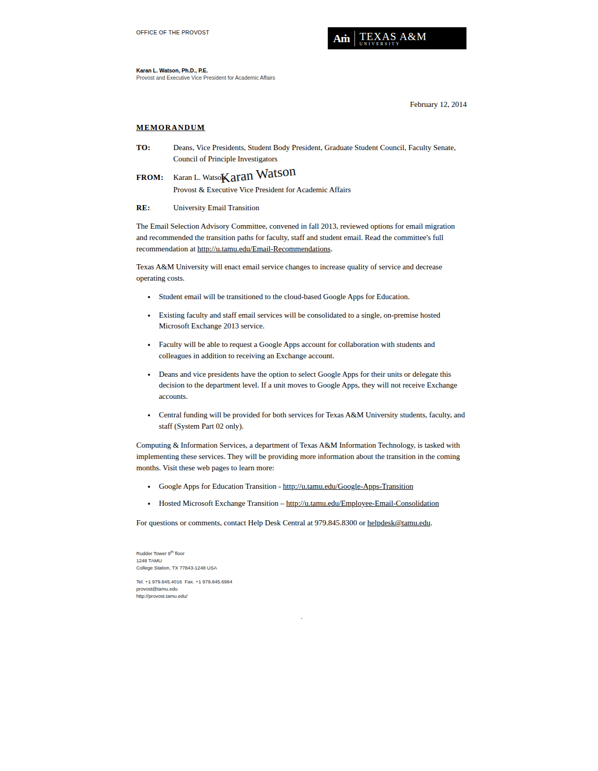OFFICE OF THE PROVOST
Aṁ TEXAS A&M UNIVERSITY
Karan L. Watson, Ph.D., P.E.
Provost and Executive Vice President for Academic Affairs
February 12, 2014
MEMORANDUM
| TO: | Deans, Vice Presidents, Student Body President, Graduate Student Council, Faculty Senate, Council of Principle Investigators |
| FROM: | Karan L. Watson Karan Watson Provost & Executive Vice President for Academic Affairs |
| RE: | University Email Transition |
The Email Selection Advisory Committee, convened in fall 2013, reviewed options for email migration and recommended the transition paths for faculty, staff and student email. Read the committee's full recommendation at http://u.tamu.edu/Email-Recommendations.
Texas A&M University will enact email service changes to increase quality of service and decrease operating costs.
Student email will be transitioned to the cloud-based Google Apps for Education.
Existing faculty and staff email services will be consolidated to a single, on-premise hosted Microsoft Exchange 2013 service.
Faculty will be able to request a Google Apps account for collaboration with students and colleagues in addition to receiving an Exchange account.
Deans and vice presidents have the option to select Google Apps for their units or delegate this decision to the department level. If a unit moves to Google Apps, they will not receive Exchange accounts.
Central funding will be provided for both services for Texas A&M University students, faculty, and staff (System Part 02 only).
Computing & Information Services, a department of Texas A&M Information Technology, is tasked with implementing these services. They will be providing more information about the transition in the coming months. Visit these web pages to learn more:
Google Apps for Education Transition - http://u.tamu.edu/Google-Apps-Transition
Hosted Microsoft Exchange Transition – http://u.tamu.edu/Employee-Email-Consolidation
For questions or comments, contact Help Desk Central at 979.845.8300 or helpdesk@tamu.edu.
Rudder Tower 9th floor
1248 TAMU
College Station, TX 77843-1248 USA
Tel. +1 979.845.4016 Fax. +1 979.845.6994
provost@tamu.edu
http://provost.tamu.edu/
.